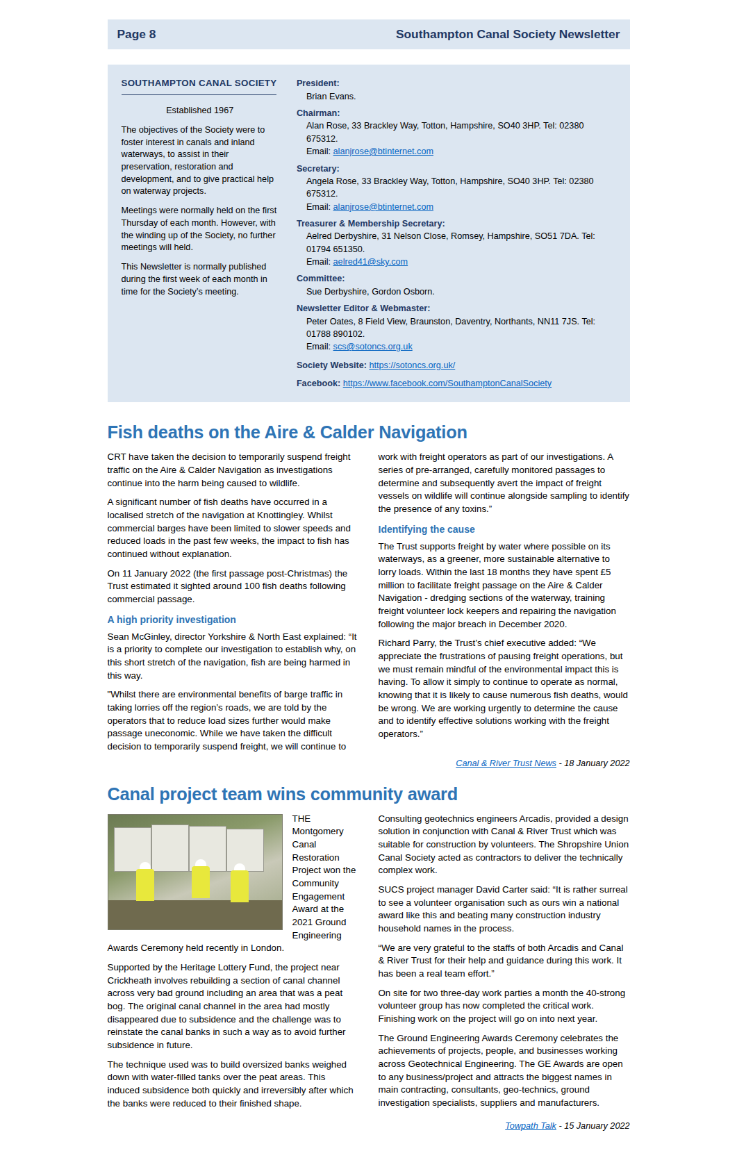Page 8
Southampton Canal Society Newsletter
SOUTHAMPTON CANAL SOCIETY
Established 1967
The objectives of the Society were to foster interest in canals and inland waterways, to assist in their preservation, restoration and development, and to give practical help on waterway projects.
Meetings were normally held on the first Thursday of each month. However, with the winding up of the Society, no further meetings will held.
This Newsletter is normally published during the first week of each month in time for the Society’s meeting.
President:
Brian Evans.
Chairman:
Alan Rose, 33 Brackley Way, Totton, Hampshire, SO40 3HP. Tel: 02380 675312.
Email: alanjrose@btinternet.com
Secretary:
Angela Rose, 33 Brackley Way, Totton, Hampshire, SO40 3HP. Tel: 02380 675312.
Email: alanjrose@btinternet.com
Treasurer & Membership Secretary:
Aelred Derbyshire, 31 Nelson Close, Romsey, Hampshire, SO51 7DA. Tel: 01794 651350.
Email: aelred41@sky.com
Committee:
Sue Derbyshire, Gordon Osborn.
Newsletter Editor & Webmaster:
Peter Oates, 8 Field View, Braunston, Daventry, Northants, NN11 7JS. Tel: 01788 890102.
Email: scs@sotoncs.org.uk
Society Website: https://sotoncs.org.uk/
Facebook: https://www.facebook.com/SouthamptonCanalSociety
Fish deaths on the Aire & Calder Navigation
CRT have taken the decision to temporarily suspend freight traffic on the Aire & Calder Navigation as investigations continue into the harm being caused to wildlife.
A significant number of fish deaths have occurred in a localised stretch of the navigation at Knottingley. Whilst commercial barges have been limited to slower speeds and reduced loads in the past few weeks, the impact to fish has continued without explanation.
On 11 January 2022 (the first passage post-Christmas) the Trust estimated it sighted around 100 fish deaths following commercial passage.
A high priority investigation
Sean McGinley, director Yorkshire & North East explained: “It is a priority to complete our investigation to establish why, on this short stretch of the navigation, fish are being harmed in this way.
"Whilst there are environmental benefits of barge traffic in taking lorries off the region’s roads, we are told by the operators that to reduce load sizes further would make passage uneconomic. While we have taken the difficult decision to temporarily suspend freight, we will continue to work with freight operators as part of our investigations. A series of pre-arranged, carefully monitored passages to determine and subsequently avert the impact of freight vessels on wildlife will continue alongside sampling to identify the presence of any toxins.”
Identifying the cause
The Trust supports freight by water where possible on its waterways, as a greener, more sustainable alternative to lorry loads. Within the last 18 months they have spent £5 million to facilitate freight passage on the Aire & Calder Navigation - dredging sections of the waterway, training freight volunteer lock keepers and repairing the navigation following the major breach in December 2020.
Richard Parry, the Trust’s chief executive added: “We appreciate the frustrations of pausing freight operations, but we must remain mindful of the environmental impact this is having. To allow it simply to continue to operate as normal, knowing that it is likely to cause numerous fish deaths, would be wrong. We are working urgently to determine the cause and to identify effective solutions working with the freight operators.”
Canal & River Trust News - 18 January 2022
Canal project team wins community award
THE Montgomery Canal Restoration Project won the Community Engagement Award at the 2021 Ground Engineering Awards Ceremony held recently in London.
Supported by the Heritage Lottery Fund, the project near Crickheath involves rebuilding a section of canal channel across very bad ground including an area that was a peat bog. The original canal channel in the area had mostly disappeared due to subsidence and the challenge was to reinstate the canal banks in such a way as to avoid further subsidence in future.
The technique used was to build oversized banks weighed down with water-filled tanks over the peat areas. This induced subsidence both quickly and irreversibly after which the banks were reduced to their finished shape.
Consulting geotechnics engineers Arcadis, provided a design solution in conjunction with Canal & River Trust which was suitable for construction by volunteers. The Shropshire Union Canal Society acted as contractors to deliver the technically complex work.
SUCS project manager David Carter said: “It is rather surreal to see a volunteer organisation such as ours win a national award like this and beating many construction industry household names in the process.
“We are very grateful to the staffs of both Arcadis and Canal & River Trust for their help and guidance during this work. It has been a real team effort.”
On site for two three-day work parties a month the 40-strong volunteer group has now completed the critical work. Finishing work on the project will go on into next year.
The Ground Engineering Awards Ceremony celebrates the achievements of projects, people, and businesses working across Geotechnical Engineering. The GE Awards are open to any business/project and attracts the biggest names in main contracting, consultants, geo-technics, ground investigation specialists, suppliers and manufacturers.
Towpath Talk - 15 January 2022